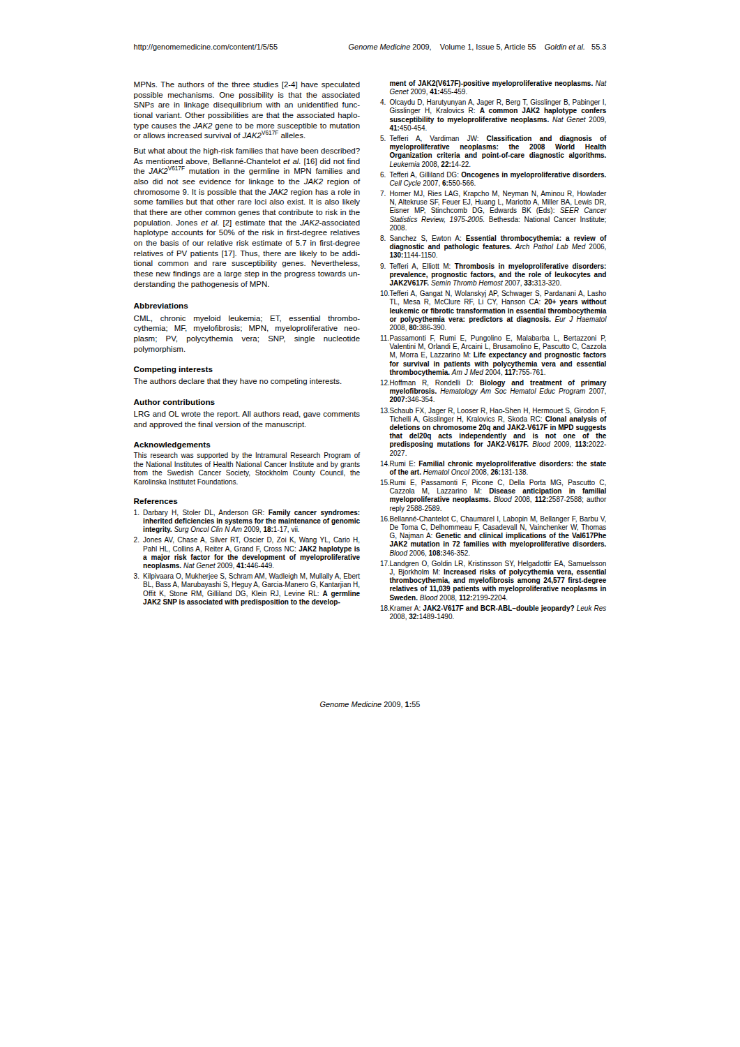http://genomemedicine.com/content/1/5/55
Genome Medicine 2009, Volume 1, Issue 5, Article 55 Goldin et al. 55.3
MPNs. The authors of the three studies [2-4] have speculated possible mechanisms. One possibility is that the associated SNPs are in linkage disequilibrium with an unidentified functional variant. Other possibilities are that the associated haplotype causes the JAK2 gene to be more susceptible to mutation or allows increased survival of JAK2V617F alleles.
But what about the high-risk families that have been described? As mentioned above, Bellanné-Chantelot et al. [16] did not find the JAK2V617F mutation in the germline in MPN families and also did not see evidence for linkage to the JAK2 region of chromosome 9. It is possible that the JAK2 region has a role in some families but that other rare loci also exist. It is also likely that there are other common genes that contribute to risk in the population. Jones et al. [2] estimate that the JAK2-associated haplotype accounts for 50% of the risk in first-degree relatives on the basis of our relative risk estimate of 5.7 in first-degree relatives of PV patients [17]. Thus, there are likely to be additional common and rare susceptibility genes. Nevertheless, these new findings are a large step in the progress towards understanding the pathogenesis of MPN.
Abbreviations
CML, chronic myeloid leukemia; ET, essential thrombocythemia; MF, myelofibrosis; MPN, myeloproliferative neoplasm; PV, polycythemia vera; SNP, single nucleotide polymorphism.
Competing interests
The authors declare that they have no competing interests.
Author contributions
LRG and OL wrote the report. All authors read, gave comments and approved the final version of the manuscript.
Acknowledgements
This research was supported by the Intramural Research Program of the National Institutes of Health National Cancer Institute and by grants from the Swedish Cancer Society, Stockholm County Council, the Karolinska Institutet Foundations.
References
1. Darbary H, Stoler DL, Anderson GR: Family cancer syndromes: inherited deficiencies in systems for the maintenance of genomic integrity. Surg Oncol Clin N Am 2009, 18: 1-17, vii.
2. Jones AV, Chase A, Silver RT, Oscier D, Zoi K, Wang YL, Cario H, Pahl HL, Collins A, Reiter A, Grand F, Cross NC: JAK2 haplotype is a major risk factor for the development of myeloproliferative neoplasms. Nat Genet 2009, 41: 446-449.
3. Kilpivaara O, Mukherjee S, Schram AM, Wadleigh M, Mullally A, Ebert BL, Bass A, Marubayashi S, Heguy A, Garcia-Manero G, Kantarjian H, Offit K, Stone RM, Gilliland DG, Klein RJ, Levine RL: A germline JAK2 SNP is associated with predisposition to the develop-
ment of JAK2(V617F)-positive myeloproliferative neoplasms. Nat Genet 2009, 41: 455-459.
4. Olcaydu D, Harutyunyan A, Jager R, Berg T, Gisslinger B, Pabinger I, Gisslinger H, Kralovics R: A common JAK2 haplotype confers susceptibility to myeloproliferative neoplasms. Nat Genet 2009, 41: 450-454.
5. Tefferi A, Vardiman JW: Classification and diagnosis of myeloproliferative neoplasms: the 2008 World Health Organization criteria and point-of-care diagnostic algorithms. Leukemia 2008, 22: 14-22.
6. Tefferi A, Gilliland DG: Oncogenes in myeloproliferative disorders. Cell Cycle 2007, 6: 550-566.
7. Horner MJ, Ries LAG, Krapcho M, Neyman N, Aminou R, Howlader N, Altekruse SF, Feuer EJ, Huang L, Mariotto A, Miller BA, Lewis DR, Eisner MP, Stinchcomb DG, Edwards BK (Eds): SEER Cancer Statistics Review, 1975-2005. Bethesda: National Cancer Institute; 2008.
8. Sanchez S, Ewton A: Essential thrombocythemia: a review of diagnostic and pathologic features. Arch Pathol Lab Med 2006, 130: 1144-1150.
9. Tefferi A, Elliott M: Thrombosis in myeloproliferative disorders: prevalence, prognostic factors, and the role of leukocytes and JAK2V617F. Semin Thromb Hemost 2007, 33: 313-320.
10. Tefferi A, Gangat N, Wolanskyj AP, Schwager S, Pardanani A, Lasho TL, Mesa R, McClure RF, Li CY, Hanson CA: 20+ years without leukemic or fibrotic transformation in essential thrombocythemia or polycythemia vera: predictors at diagnosis. Eur J Haematol 2008, 80: 386-390.
11. Passamonti F, Rumi E, Pungolino E, Malabarba L, Bertazzoni P, Valentini M, Orlandi E, Arcaini L, Brusamolino E, Pascutto C, Cazzola M, Morra E, Lazzarino M: Life expectancy and prognostic factors for survival in patients with polycythemia vera and essential thrombocythemia. Am J Med 2004, 117: 755-761.
12. Hoffman R, Rondelli D: Biology and treatment of primary myelofibrosis. Hematology Am Soc Hematol Educ Program 2007, 2007: 346-354.
13. Schaub FX, Jager R, Looser R, Hao-Shen H, Hermouet S, Girodon F, Tichelli A, Gisslinger H, Kralovics R, Skoda RC: Clonal analysis of deletions on chromosome 20q and JAK2-V617F in MPD suggests that del20q acts independently and is not one of the predisposing mutations for JAK2-V617F. Blood 2009, 113: 2022-2027.
14. Rumi E: Familial chronic myeloproliferative disorders: the state of the art. Hematol Oncol 2008, 26: 131-138.
15. Rumi E, Passamonti F, Picone C, Della Porta MG, Pascutto C, Cazzola M, Lazzarino M: Disease anticipation in familial myeloproliferative neoplasms. Blood 2008, 112: 2587-2588; author reply 2588-2589.
16. Bellanné-Chantelot C, Chaumarel I, Labopin M, Bellanger F, Barbu V, De Toma C, Delhommeau F, Casadevall N, Vainchenker W, Thomas G, Najman A: Genetic and clinical implications of the Val617Phe JAK2 mutation in 72 families with myeloproliferative disorders. Blood 2006, 108: 346-352.
17. Landgren O, Goldin LR, Kristinsson SY, Helgadottir EA, Samuelsson J, Bjorkholm M: Increased risks of polycythemia vera, essential thrombocythemia, and myelofibrosis among 24,577 first-degree relatives of 11,039 patients with myeloproliferative neoplasms in Sweden. Blood 2008, 112: 2199-2204.
18. Kramer A: JAK2-V617F and BCR-ABL–double jeopardy? Leuk Res 2008, 32: 1489-1490.
Genome Medicine 2009, 1: 55